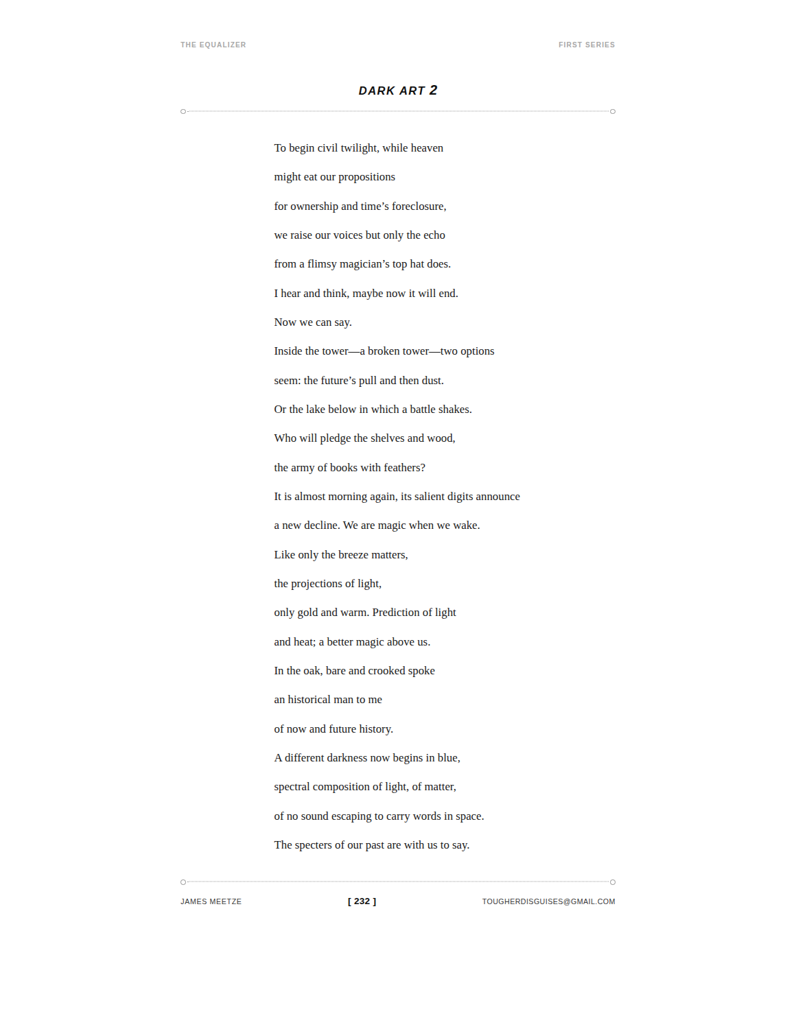The Equalizer First Series
Dark Art 2
To begin civil twilight, while heaven
might eat our propositions
for ownership and time’s foreclosure,
we raise our voices but only the echo
from a flimsy magician’s top hat does.
I hear and think, maybe now it will end.
Now we can say.
Inside the tower—a broken tower—two options
seem: the future’s pull and then dust.
Or the lake below in which a battle shakes.
Who will pledge the shelves and wood,
the army of books with feathers?
It is almost morning again, its salient digits announce
a new decline. We are magic when we wake.
Like only the breeze matters,
the projections of light,
only gold and warm. Prediction of light
and heat; a better magic above us.
In the oak, bare and crooked spoke
an historical man to me
of now and future history.
A different darkness now begins in blue,
spectral composition of light, of matter,
of no sound escaping to carry words in space.
The specters of our past are with us to say.
James Meetze [ 232 ] tougherdisguises@gmail.com